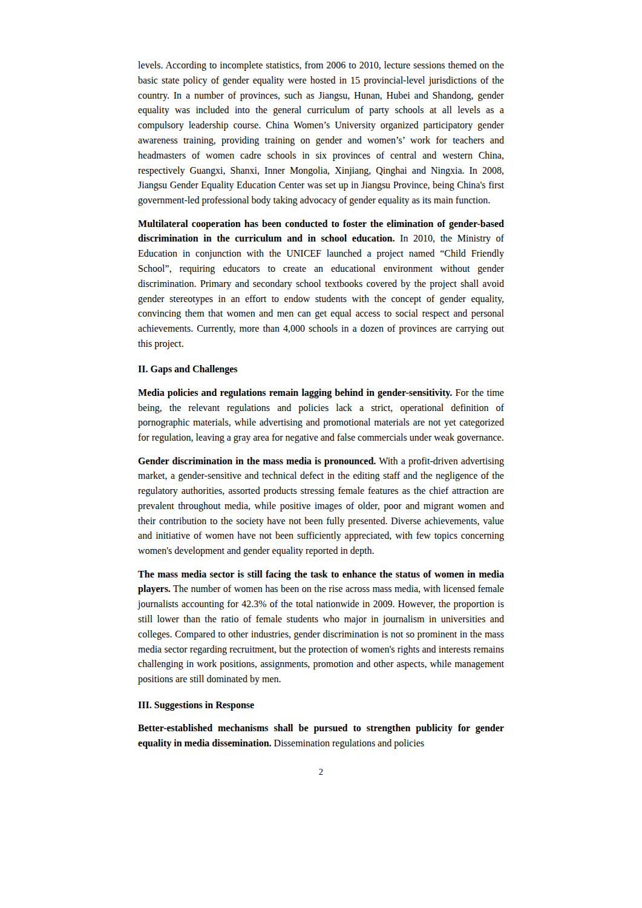levels. According to incomplete statistics, from 2006 to 2010, lecture sessions themed on the basic state policy of gender equality were hosted in 15 provincial-level jurisdictions of the country. In a number of provinces, such as Jiangsu, Hunan, Hubei and Shandong, gender equality was included into the general curriculum of party schools at all levels as a compulsory leadership course. China Women’s University organized participatory gender awareness training, providing training on gender and women’s’ work for teachers and headmasters of women cadre schools in six provinces of central and western China, respectively Guangxi, Shanxi, Inner Mongolia, Xinjiang, Qinghai and Ningxia. In 2008, Jiangsu Gender Equality Education Center was set up in Jiangsu Province, being China's first government-led professional body taking advocacy of gender equality as its main function.
Multilateral cooperation has been conducted to foster the elimination of gender-based discrimination in the curriculum and in school education. In 2010, the Ministry of Education in conjunction with the UNICEF launched a project named “Child Friendly School”, requiring educators to create an educational environment without gender discrimination. Primary and secondary school textbooks covered by the project shall avoid gender stereotypes in an effort to endow students with the concept of gender equality, convincing them that women and men can get equal access to social respect and personal achievements. Currently, more than 4,000 schools in a dozen of provinces are carrying out this project.
II. Gaps and Challenges
Media policies and regulations remain lagging behind in gender-sensitivity. For the time being, the relevant regulations and policies lack a strict, operational definition of pornographic materials, while advertising and promotional materials are not yet categorized for regulation, leaving a gray area for negative and false commercials under weak governance.
Gender discrimination in the mass media is pronounced. With a profit-driven advertising market, a gender-sensitive and technical defect in the editing staff and the negligence of the regulatory authorities, assorted products stressing female features as the chief attraction are prevalent throughout media, while positive images of older, poor and migrant women and their contribution to the society have not been fully presented. Diverse achievements, value and initiative of women have not been sufficiently appreciated, with few topics concerning women's development and gender equality reported in depth.
The mass media sector is still facing the task to enhance the status of women in media players. The number of women has been on the rise across mass media, with licensed female journalists accounting for 42.3% of the total nationwide in 2009. However, the proportion is still lower than the ratio of female students who major in journalism in universities and colleges. Compared to other industries, gender discrimination is not so prominent in the mass media sector regarding recruitment, but the protection of women's rights and interests remains challenging in work positions, assignments, promotion and other aspects, while management positions are still dominated by men.
III. Suggestions in Response
Better-established mechanisms shall be pursued to strengthen publicity for gender equality in media dissemination. Dissemination regulations and policies
2